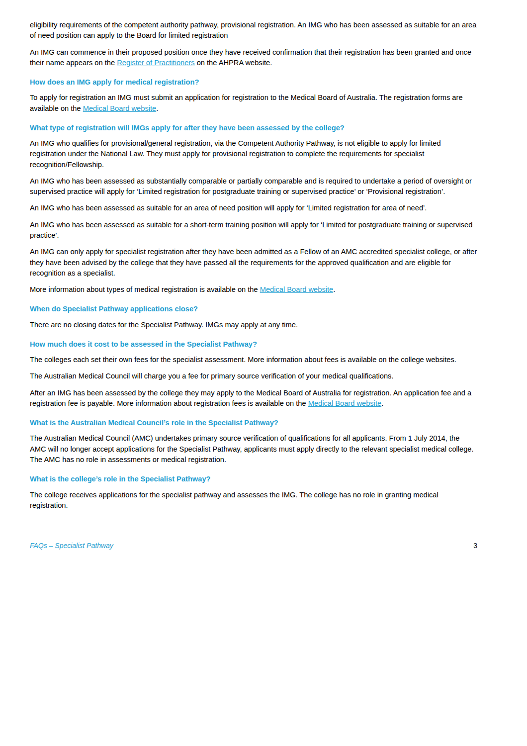eligibility requirements of the competent authority pathway, provisional registration. An IMG who has been assessed as suitable for an area of need position can apply to the Board for limited registration
An IMG can commence in their proposed position once they have received confirmation that their registration has been granted and once their name appears on the Register of Practitioners on the AHPRA website.
How does an IMG apply for medical registration?
To apply for registration an IMG must submit an application for registration to the Medical Board of Australia. The registration forms are available on the Medical Board website.
What type of registration will IMGs apply for after they have been assessed by the college?
An IMG who qualifies for provisional/general registration, via the Competent Authority Pathway, is not eligible to apply for limited registration under the National Law. They must apply for provisional registration to complete the requirements for specialist recognition/Fellowship.
An IMG who has been assessed as substantially comparable or partially comparable and is required to undertake a period of oversight or supervised practice will apply for ‘Limited registration for postgraduate training or supervised practice’ or ‘Provisional registration’.
An IMG who has been assessed as suitable for an area of need position will apply for ‘Limited registration for area of need’.
An IMG who has been assessed as suitable for a short-term training position will apply for ‘Limited for postgraduate training or supervised practice’.
An IMG can only apply for specialist registration after they have been admitted as a Fellow of an AMC accredited specialist college, or after they have been advised by the college that they have passed all the requirements for the approved qualification and are eligible for recognition as a specialist.
More information about types of medical registration is available on the Medical Board website.
When do Specialist Pathway applications close?
There are no closing dates for the Specialist Pathway. IMGs may apply at any time.
How much does it cost to be assessed in the Specialist Pathway?
The colleges each set their own fees for the specialist assessment. More information about fees is available on the college websites.
The Australian Medical Council will charge you a fee for primary source verification of your medical qualifications.
After an IMG has been assessed by the college they may apply to the Medical Board of Australia for registration. An application fee and a registration fee is payable. More information about registration fees is available on the Medical Board website.
What is the Australian Medical Council’s role in the Specialist Pathway?
The Australian Medical Council (AMC) undertakes primary source verification of qualifications for all applicants. From 1 July 2014, the AMC will no longer accept applications for the Specialist Pathway, applicants must apply directly to the relevant specialist medical college. The AMC has no role in assessments or medical registration.
What is the college’s role in the Specialist Pathway?
The college receives applications for the specialist pathway and assesses the IMG. The college has no role in granting medical registration.
FAQs – Specialist Pathway 3